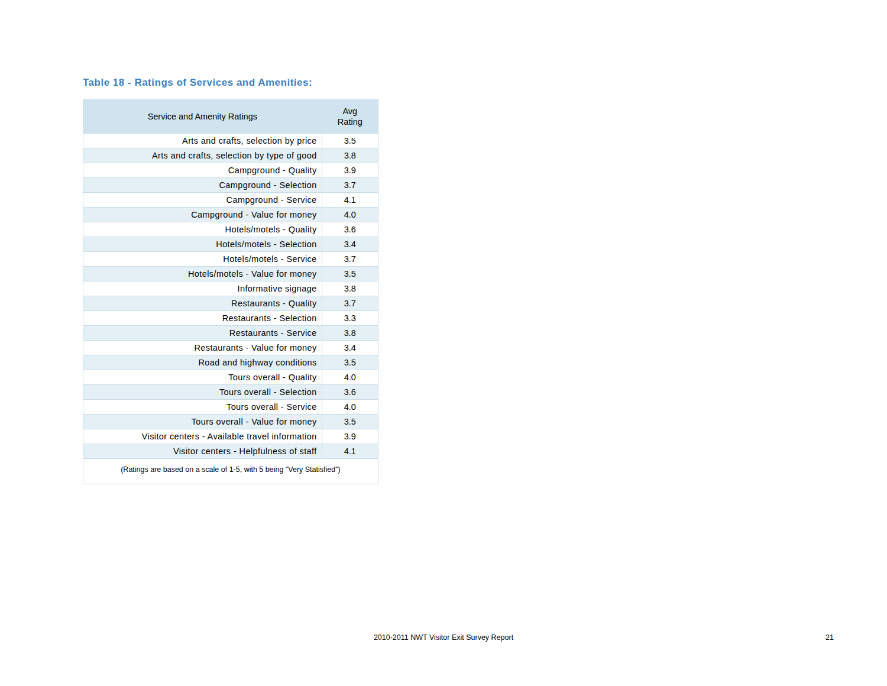Table 18 - Ratings of Services and Amenities:
| Service and Amenity Ratings | Avg Rating |
| --- | --- |
| Arts and crafts, selection by price | 3.5 |
| Arts and crafts, selection by type of good | 3.8 |
| Campground - Quality | 3.9 |
| Campground - Selection | 3.7 |
| Campground - Service | 4.1 |
| Campground - Value for money | 4.0 |
| Hotels/motels - Quality | 3.6 |
| Hotels/motels - Selection | 3.4 |
| Hotels/motels - Service | 3.7 |
| Hotels/motels - Value for money | 3.5 |
| Informative signage | 3.8 |
| Restaurants - Quality | 3.7 |
| Restaurants - Selection | 3.3 |
| Restaurants - Service | 3.8 |
| Restaurants - Value for money | 3.4 |
| Road and highway conditions | 3.5 |
| Tours overall - Quality | 4.0 |
| Tours overall - Selection | 3.6 |
| Tours overall - Service | 4.0 |
| Tours overall - Value for money | 3.5 |
| Visitor centers - Available travel information | 3.9 |
| Visitor centers - Helpfulness of staff | 4.1 |
| (Ratings are based on a scale of 1-5, with 5 being "Very Statisfied") |
2010-2011 NWT Visitor Exit Survey Report
21